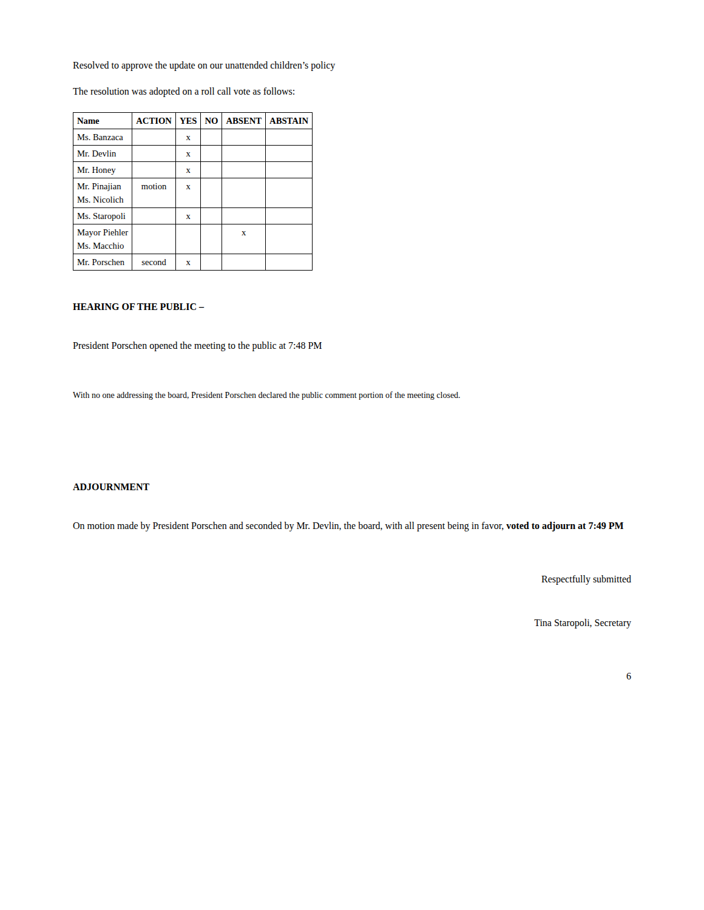Resolved to approve the update on our unattended children’s policy
The resolution was adopted on a roll call vote as follows:
| Name | ACTION | YES | NO | ABSENT | ABSTAIN |
| --- | --- | --- | --- | --- | --- |
| Ms. Banzaca | | x | | | |
| Mr. Devlin | | x | | | |
| Mr. Honey | | x | | | |
| Mr. Pinajian Ms. Nicolich | motion | x | | | |
| Ms. Staropoli | | x | | | |
| Mayor Piehler Ms. Macchio | | | | x | |
| Mr. Porschen | second | x | | | |
HEARING OF THE PUBLIC –
President Porschen opened the meeting to the public at 7:48 PM
With no one addressing the board, President Porschen declared the public comment portion of the meeting closed.
ADJOURNMENT
On motion made by President Porschen and seconded by Mr. Devlin, the board, with all present being in favor, voted to adjourn at 7:49 PM
Respectfully submitted
Tina Staropoli, Secretary
6